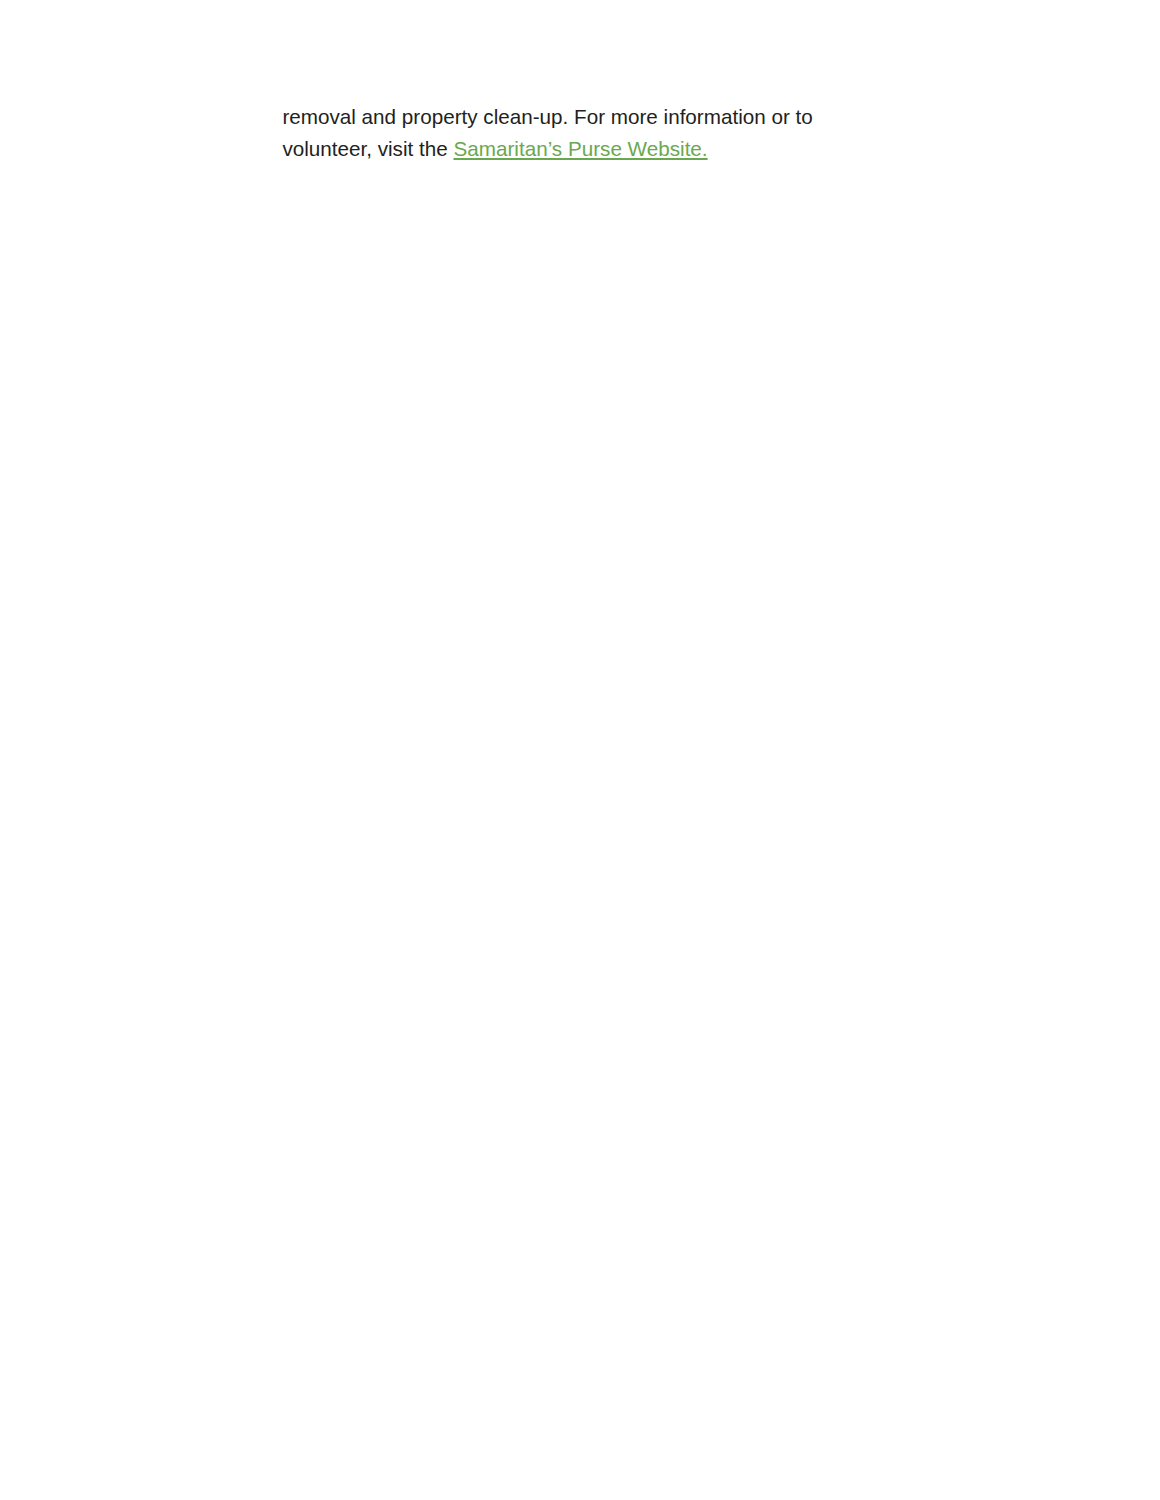removal and property clean-up. For more information or to volunteer, visit the Samaritan’s Purse Website.